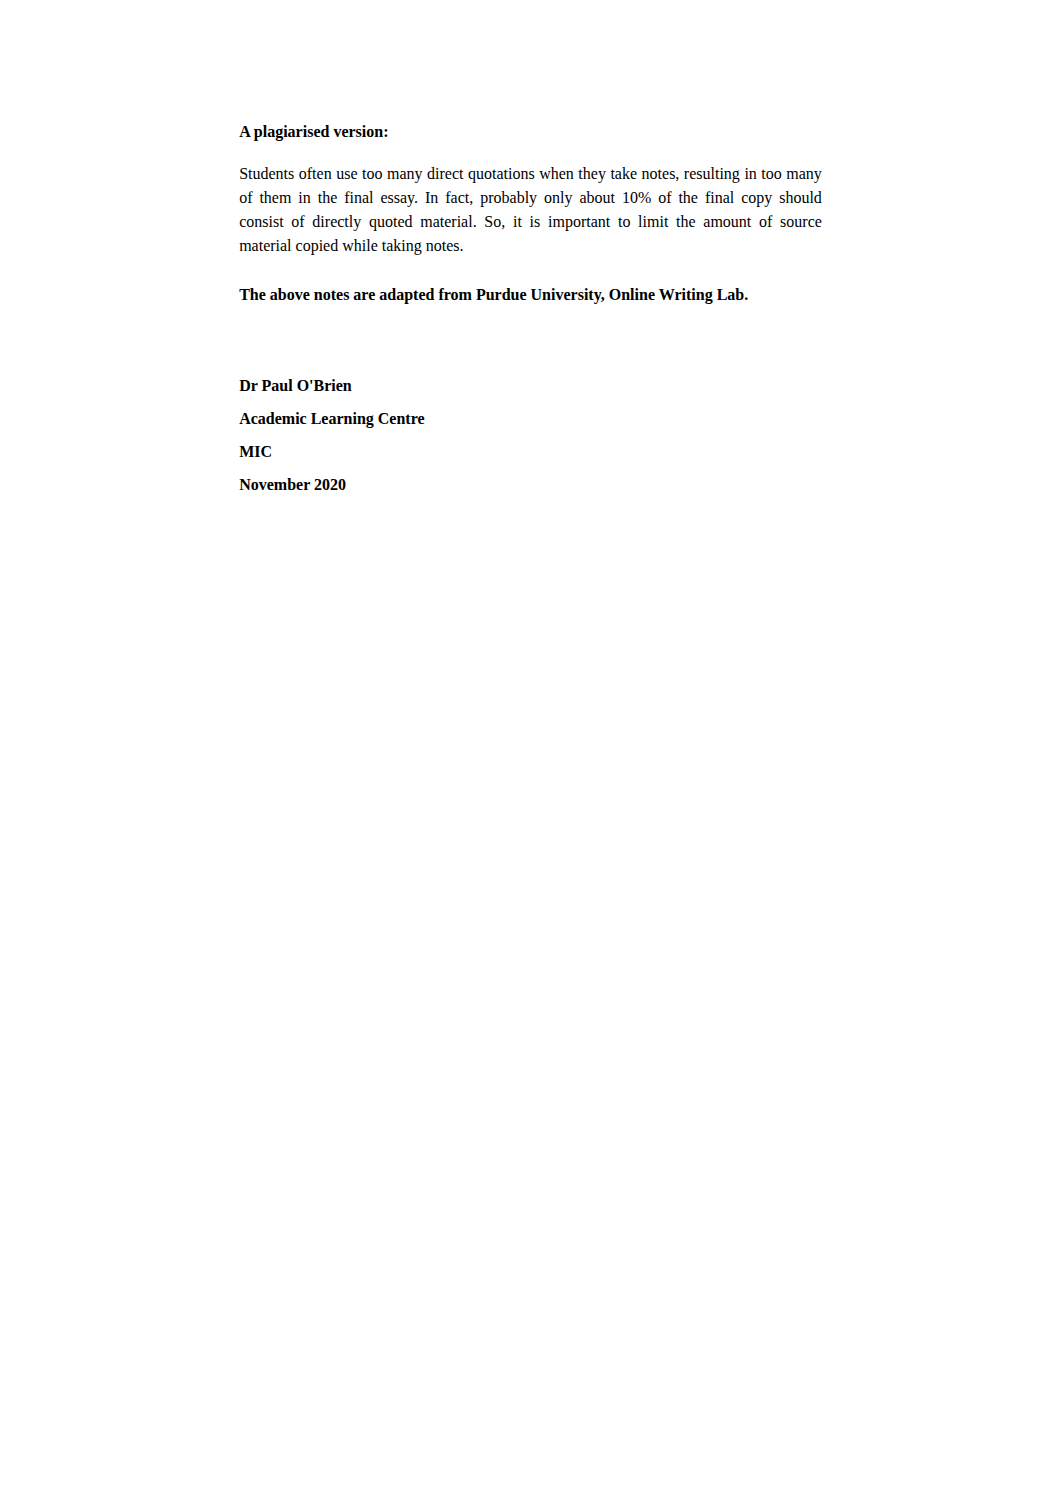A plagiarised version:
Students often use too many direct quotations when they take notes, resulting in too many of them in the final essay. In fact, probably only about 10% of the final copy should consist of directly quoted material. So, it is important to limit the amount of source material copied while taking notes.
The above notes are adapted from Purdue University, Online Writing Lab.
Dr Paul O'Brien
Academic Learning Centre
MIC
November 2020